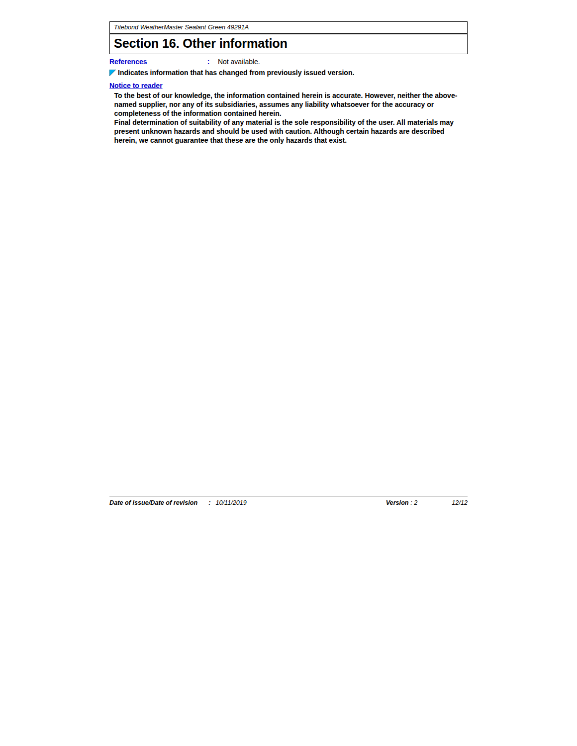Titebond WeatherMaster Sealant Green 49291A
Section 16. Other information
References
:
Not available.
Indicates information that has changed from previously issued version.
Notice to reader
To the best of our knowledge, the information contained herein is accurate. However, neither the above-named supplier, nor any of its subsidiaries, assumes any liability whatsoever for the accuracy or completeness of the information contained herein.
Final determination of suitability of any material is the sole responsibility of the user. All materials may present unknown hazards and should be used with caution. Although certain hazards are described herein, we cannot guarantee that these are the only hazards that exist.
Date of issue/Date of revision
:
10/11/2019
Version : 2
12/12